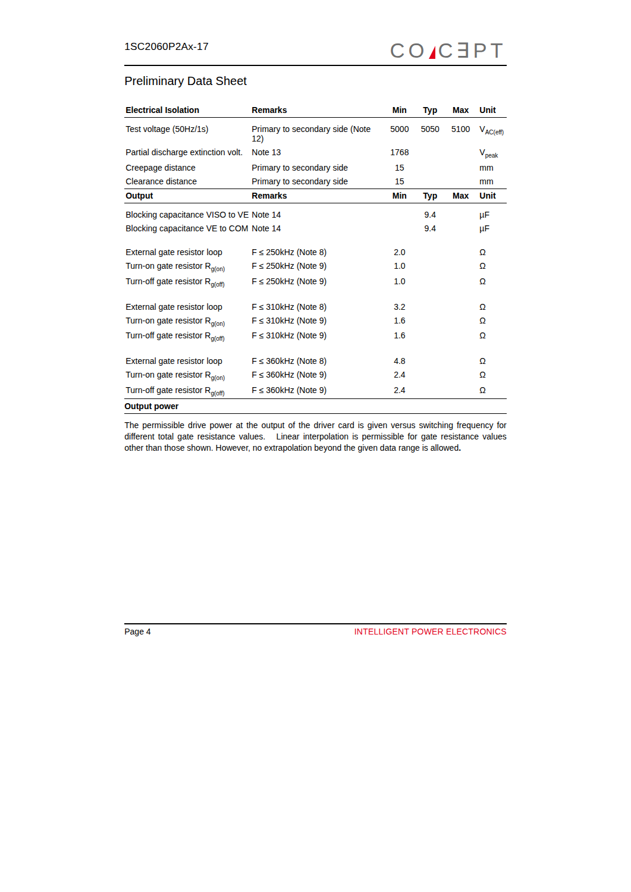1SC2060P2Ax-17
CO C∃PT
Preliminary Data Sheet
| Electrical Isolation | Remarks | Min | Typ | Max | Unit |
| --- | --- | --- | --- | --- | --- |
| Test voltage (50Hz/1s) | Primary to secondary side (Note 12) | 5000 | 5050 | 5100 | V AC(eff) |
| Partial discharge extinction volt. | Note 13 | 1768 | | | V peak |
| Creepage distance | Primary to secondary side | 15 | | | mm |
| Clearance distance | Primary to secondary side | 15 | | | mm |
| Output | Remarks | Min | Typ | Max | Unit |
| --- | --- | --- | --- | --- | --- |
| Blocking capacitance VISO to VE | Note 14 | | 9.4 | | µF |
| Blocking capacitance VE to COM | Note 14 | | 9.4 | | µF |
| External gate resistor loop | F ≤ 250kHz (Note 8) | 2.0 | | | Ω |
| Turn-on gate resistor R g(on) | F ≤ 250kHz (Note 9) | 1.0 | | | Ω |
| Turn-off gate resistor R g(off) | F ≤ 250kHz (Note 9) | 1.0 | | | Ω |
| External gate resistor loop | F ≤ 310kHz (Note 8) | 3.2 | | | Ω |
| Turn-on gate resistor R g(on) | F ≤ 310kHz (Note 9) | 1.6 | | | Ω |
| Turn-off gate resistor R g(off) | F ≤ 310kHz (Note 9) | 1.6 | | | Ω |
| External gate resistor loop | F ≤ 360kHz (Note 8) | 4.8 | | | Ω |
| Turn-on gate resistor R g(on) | F ≤ 360kHz (Note 9) | 2.4 | | | Ω |
| Turn-off gate resistor R g(off) | F ≤ 360kHz (Note 9) | 2.4 | | | Ω |
Output power
The permissible drive power at the output of the driver card is given versus switching frequency for different total gate resistance values. Linear interpolation is permissible for gate resistance values other than those shown. However, no extrapolation beyond the given data range is allowed.
Page 4
INTELLIGENT POWER ELECTRONICS